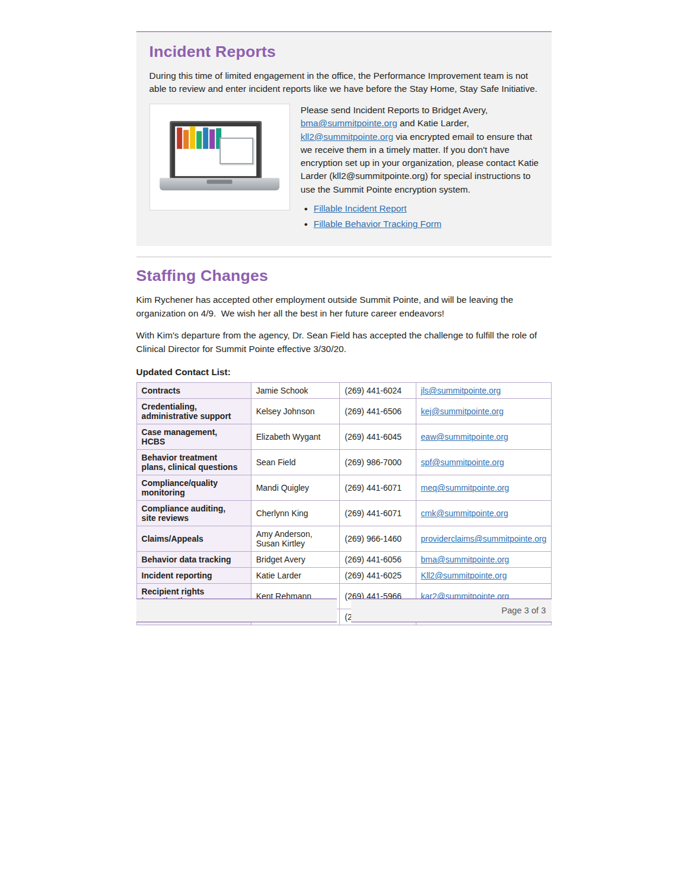Incident Reports
During this time of limited engagement in the office, the Performance Improvement team is not able to review and enter incident reports like we have before the Stay Home, Stay Safe Initiative.
Please send Incident Reports to Bridget Avery, bma@summitpointe.org and Katie Larder, kll2@summitpointe.org via encrypted email to ensure that we receive them in a timely matter. If you don't have encryption set up in your organization, please contact Katie Larder (kll2@summitpointe.org) for special instructions to use the Summit Pointe encryption system.
Fillable Incident Report
Fillable Behavior Tracking Form
Staffing Changes
Kim Rychener has accepted other employment outside Summit Pointe, and will be leaving the organization on 4/9. We wish her all the best in her future career endeavors!
With Kim's departure from the agency, Dr. Sean Field has accepted the challenge to fulfill the role of Clinical Director for Summit Pointe effective 3/30/20.
Updated Contact List:
| Contracts | Jamie Schook | (269) 441-6024 | jls@summitpointe.org |
| Credentialing, administrative support | Kelsey Johnson | (269) 441-6506 | kej@summitpointe.org |
| Case management, HCBS | Elizabeth Wygant | (269) 441-6045 | eaw@summitpointe.org |
| Behavior treatment plans, clinical questions | Sean Field | (269) 986-7000 | spf@summitpointe.org |
| Compliance/quality monitoring | Mandi Quigley | (269) 441-6071 | meq@summitpointe.org |
| Compliance auditing, site reviews | Cherlynn King | (269) 441-6071 | cmk@summitpointe.org |
| Claims/Appeals | Amy Anderson, Susan Kirtley | (269) 966-1460 | providerclaims@summitpointe.org |
| Behavior data tracking | Bridget Avery | (269) 441-6056 | bma@summitpointe.org |
| Incident reporting | Katie Larder | (269) 441-6025 | Kll2@summitpointe.org |
| Recipient rights investigations | Kent Rehmann | (269) 441-5966 | kar2@summitpointe.org |
| SPOT troubleshooting | Tech Support | (269) 441-8324 | techsupport@summitpointe.org |
Page 3 of 3